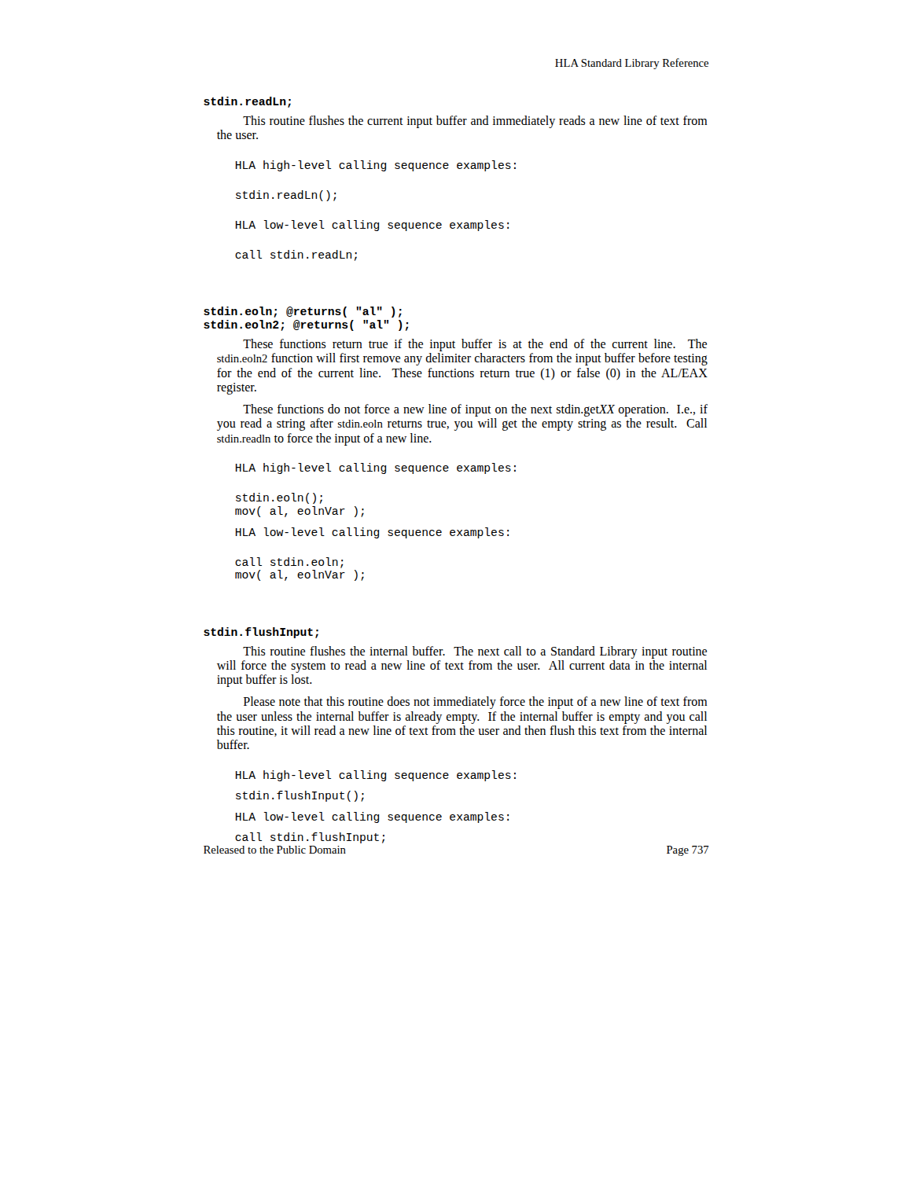HLA Standard Library Reference
stdin.readLn;
This routine flushes the current input buffer and immediately reads a new line of text from the user.
HLA high-level calling sequence examples:
stdin.readLn();
HLA low-level calling sequence examples:
call stdin.readLn;
stdin.eoln; @returns( "al" );
stdin.eoln2; @returns( "al" );
These functions return true if the input buffer is at the end of the current line. The stdin.eoln2 function will first remove any delimiter characters from the input buffer before testing for the end of the current line. These functions return true (1) or false (0) in the AL/EAX register.
These functions do not force a new line of input on the next stdin.getXX operation. I.e., if you read a string after stdin.eoln returns true, you will get the empty string as the result. Call stdin.readln to force the input of a new line.
HLA high-level calling sequence examples:
stdin.eoln(); mov( al, eolnVar );
HLA low-level calling sequence examples:
call stdin.eoln; mov( al, eolnVar );
stdin.flushInput;
This routine flushes the internal buffer. The next call to a Standard Library input routine will force the system to read a new line of text from the user. All current data in the internal input buffer is lost.
Please note that this routine does not immediately force the input of a new line of text from the user unless the internal buffer is already empty. If the internal buffer is empty and you call this routine, it will read a new line of text from the user and then flush this text from the internal buffer.
HLA high-level calling sequence examples:
stdin.flushInput();
HLA low-level calling sequence examples:
call stdin.flushInput;
Released to the Public Domain Page 737